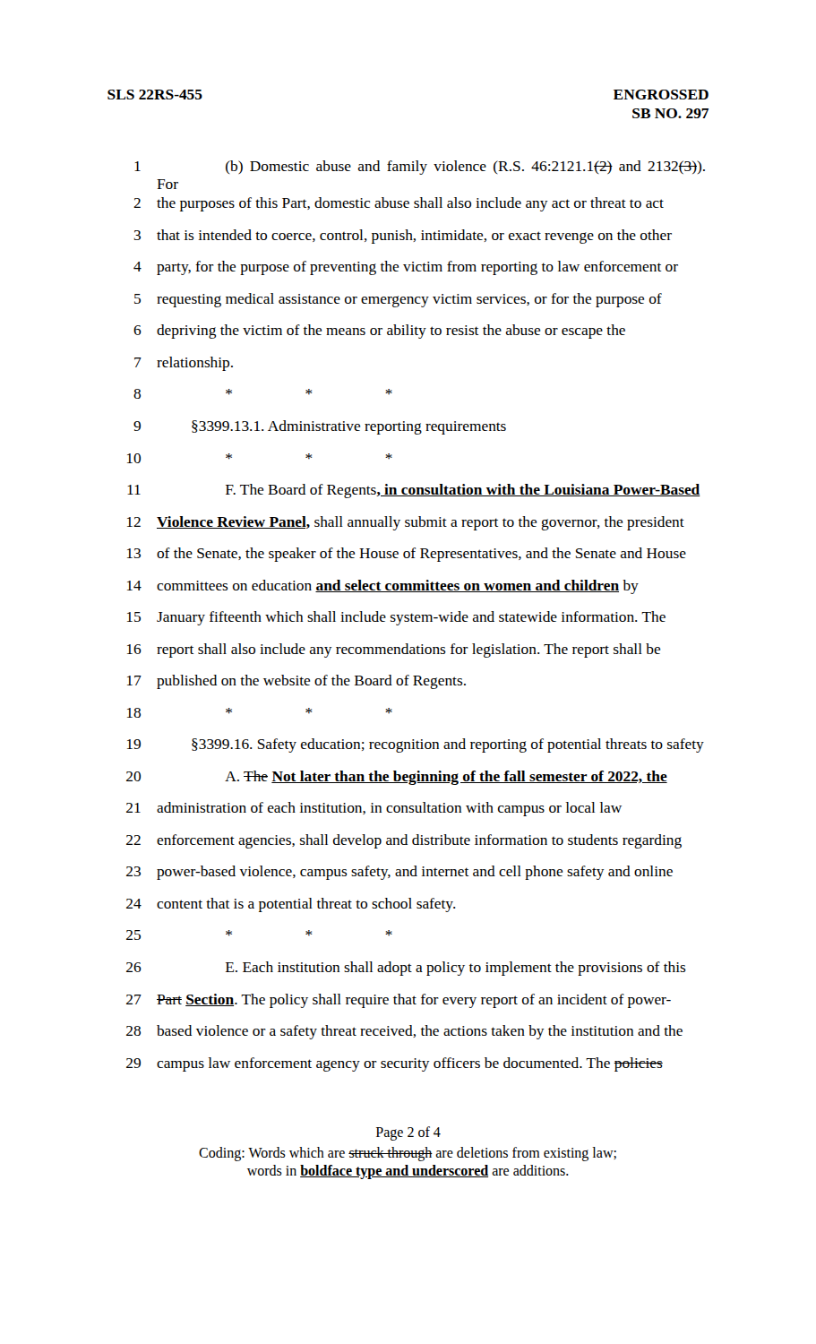SLS 22RS-455
ENGROSSED
SB NO. 297
(b) Domestic abuse and family violence (R.S. 46:2121.1(2) and 2132(3)). For
the purposes of this Part, domestic abuse shall also include any act or threat to act
that is intended to coerce, control, punish, intimidate, or exact revenge on the other
party, for the purpose of preventing the victim from reporting to law enforcement or
requesting medical assistance or emergency victim services, or for the purpose of
depriving the victim of the means or ability to resist the abuse or escape the
relationship.
* * *
§3399.13.1. Administrative reporting requirements
* * *
F. The Board of Regents, in consultation with the Louisiana Power-Based
Violence Review Panel, shall annually submit a report to the governor, the president
of the Senate, the speaker of the House of Representatives, and the Senate and House
committees on education and select committees on women and children by
January fifteenth which shall include system-wide and statewide information. The
report shall also include any recommendations for legislation. The report shall be
published on the website of the Board of Regents.
* * *
§3399.16. Safety education; recognition and reporting of potential threats to safety
A. The Not later than the beginning of the fall semester of 2022, the
administration of each institution, in consultation with campus or local law
enforcement agencies, shall develop and distribute information to students regarding
power-based violence, campus safety, and internet and cell phone safety and online
content that is a potential threat to school safety.
* * *
E. Each institution shall adopt a policy to implement the provisions of this
Part Section. The policy shall require that for every report of an incident of power-
based violence or a safety threat received, the actions taken by the institution and the
campus law enforcement agency or security officers be documented. The policies
Page 2 of 4
Coding: Words which are struck through are deletions from existing law;
words in boldface type and underscored are additions.